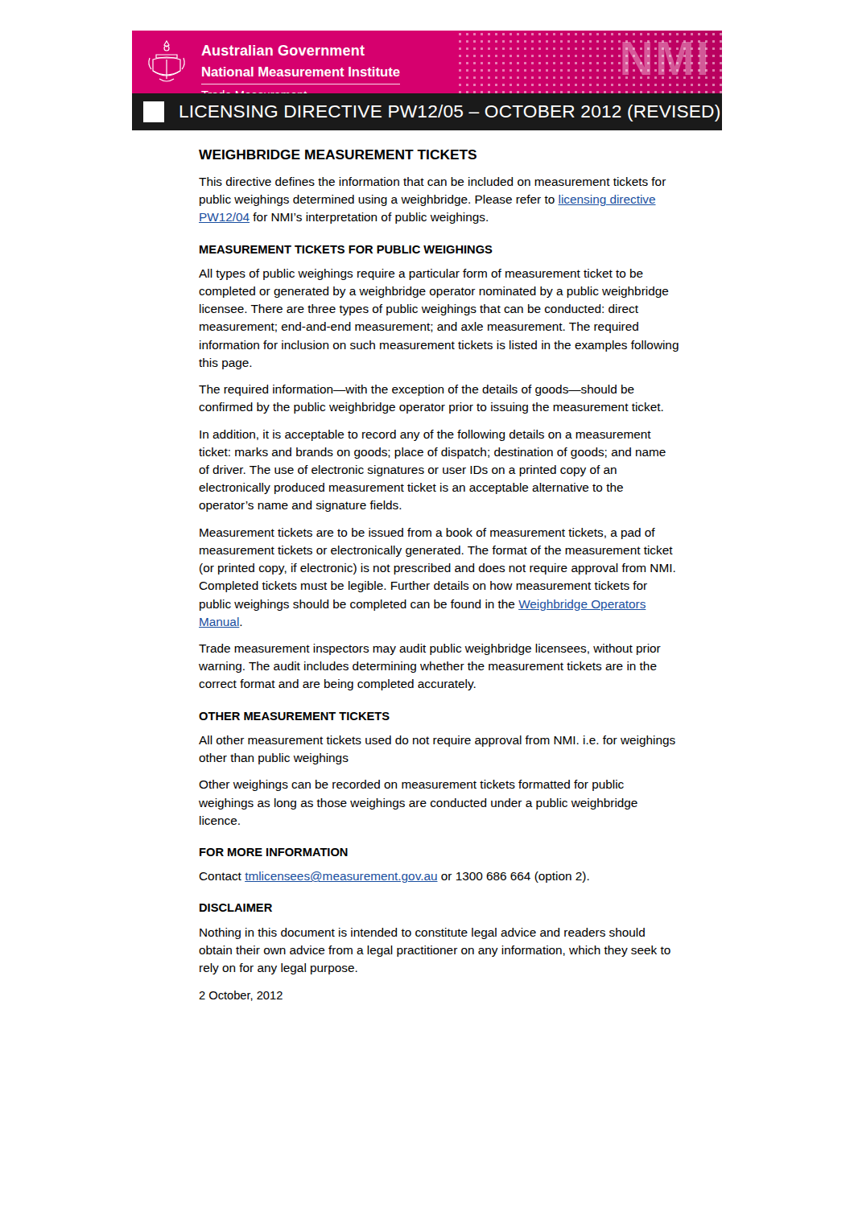NMI
Australian Government
National Measurement Institute
Trade Measurement
LICENSING DIRECTIVE PW12/05 – OCTOBER 2012 (REVISED)
WEIGHBRIDGE MEASUREMENT TICKETS
This directive defines the information that can be included on measurement tickets for public weighings determined using a weighbridge. Please refer to licensing directive PW12/04 for NMI’s interpretation of public weighings.
MEASUREMENT TICKETS FOR PUBLIC WEIGHINGS
All types of public weighings require a particular form of measurement ticket to be completed or generated by a weighbridge operator nominated by a public weighbridge licensee. There are three types of public weighings that can be conducted: direct measurement; end-and-end measurement; and axle measurement. The required information for inclusion on such measurement tickets is listed in the examples following this page.
The required information—with the exception of the details of goods—should be confirmed by the public weighbridge operator prior to issuing the measurement ticket.
In addition, it is acceptable to record any of the following details on a measurement ticket: marks and brands on goods; place of dispatch; destination of goods; and name of driver. The use of electronic signatures or user IDs on a printed copy of an electronically produced measurement ticket is an acceptable alternative to the operator’s name and signature fields.
Measurement tickets are to be issued from a book of measurement tickets, a pad of measurement tickets or electronically generated. The format of the measurement ticket (or printed copy, if electronic) is not prescribed and does not require approval from NMI. Completed tickets must be legible. Further details on how measurement tickets for public weighings should be completed can be found in the Weighbridge Operators Manual.
Trade measurement inspectors may audit public weighbridge licensees, without prior warning. The audit includes determining whether the measurement tickets are in the correct format and are being completed accurately.
OTHER MEASUREMENT TICKETS
All other measurement tickets used do not require approval from NMI. i.e. for weighings other than public weighings
Other weighings can be recorded on measurement tickets formatted for public weighings as long as those weighings are conducted under a public weighbridge licence.
FOR MORE INFORMATION
Contact tmlicensees@measurement.gov.au or 1300 686 664 (option 2).
DISCLAIMER
Nothing in this document is intended to constitute legal advice and readers should obtain their own advice from a legal practitioner on any information, which they seek to rely on for any legal purpose.
2 October, 2012